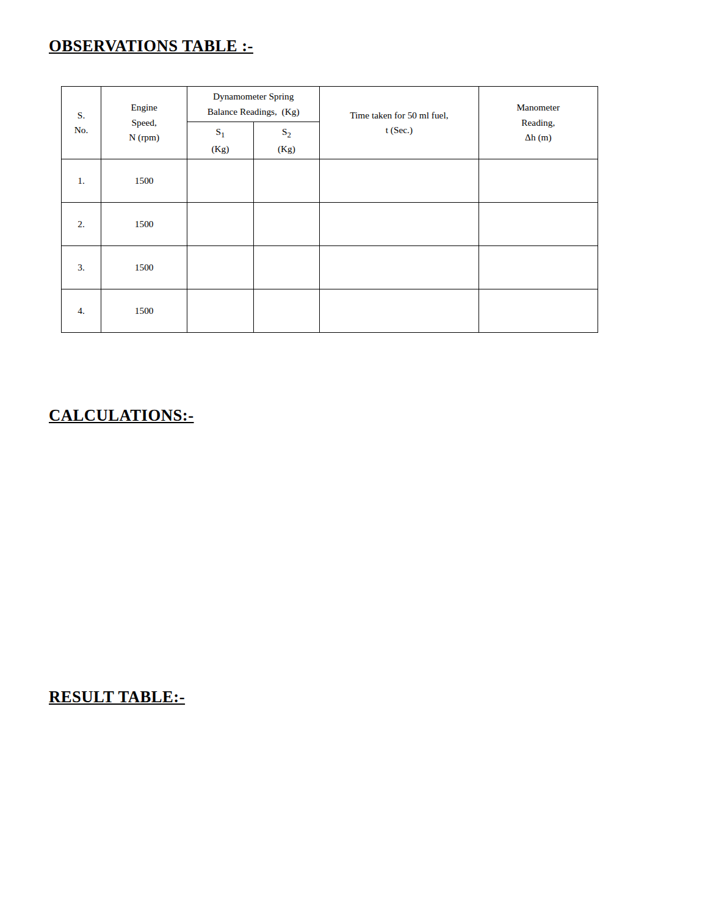OBSERVATIONS TABLE :-
| S. No. | Engine Speed, N (rpm) | Dynamometer Spring Balance Readings, (Kg) | Time taken for 50 ml fuel, t (Sec.) | Manometer Reading, Δh (m) |
| S 1 (Kg) | S 2 (Kg) |
| 1. | 1500 | | | | |
| 2. | 1500 | | | | |
| 3. | 1500 | | | | |
| 4. | 1500 | | | | |
CALCULATIONS:-
RESULT TABLE:-